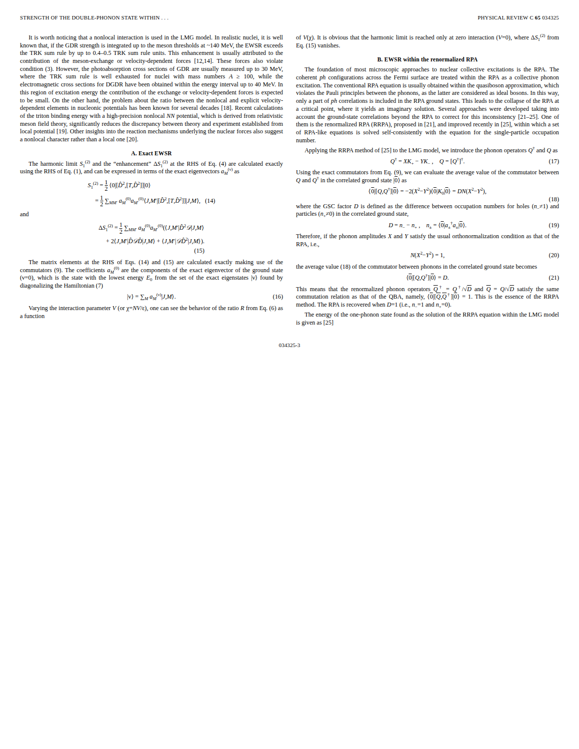Strength of the double-phonon state within . . .
Physical Review C 65 034325
It is worth noticing that a nonlocal interaction is used in the LMG model. In realistic nuclei, it is well known that, if the GDR strength is integrated up to the meson thresholds at ~140 MeV, the EWSR exceeds the TRK sum rule by up to 0.4–0.5 TRK sum rule units. This enhancement is usually attributed to the contribution of the meson-exchange or velocity-dependent forces [12,14]. These forces also violate condition (3). However, the photoabsorption cross sections of GDR are usually measured up to 30 MeV, where the TRK sum rule is well exhausted for nuclei with mass numbers A ≥ 100, while the electromagnetic cross sections for DGDR have been obtained within the energy interval up to 40 MeV. In this region of excitation energy the contribution of the exchange or velocity-dependent forces is expected to be small. On the other hand, the problem about the ratio between the nonlocal and explicit velocity-dependent elements in nucleonic potentials has been known for several decades [18]. Recent calculations of the triton binding energy with a high-precision nonlocal NN potential, which is derived from relativistic meson field theory, significantly reduces the discrepancy between theory and experiment established from local potential [19]. Other insights into the reaction mechanisms underlying the nuclear forces also suggest a nonlocal character rather than a local one [20].
A. Exact EWSR
The harmonic limit S1(2) and the “enhancement” ΔS1(2) at the RHS of Eq. (4) are calculated exactly using the RHS of Eq. (1), and can be expressed in terms of the exact eigenvectors aM(ν) as
S1(2) = 12 ⟨0|[D̂2,[T,D̂2]]|0⟩ = 12 ∑MM′ aM(0)aM′(0)⟨J,M′|[D̂2,[T,D̂2]]|J,M⟩, (14)
and
ΔS1(2) = 12 ∑MM′ aM(0)aM′(0)(⟨J,M′|D̂2𝒟|J,M⟩ + 2⟨J,M′|D̂𝒟D̂|J,M⟩ + ⟨J,M′|𝒟D̂2|J,M⟩). (15)
The matrix elements at the RHS of Eqs. (14) and (15) are calculated exactly making use of the commutators (9). The coefficients aM(0) are the components of the exact eigenvector of the ground state (ν=0), which is the state with the lowest energy E0 from the set of the exact eigenstates |ν⟩ found by diagonalizing the Hamiltonian (7)
|ν⟩ = ∑M aM(ν)|J,M⟩. (16)
Varying the interaction parameter V (or χ=NV/ε), one can see the behavior of the ratio R from Eq. (6) as a function
of V(χ). It is obvious that the harmonic limit is reached only at zero interaction (V=0), where ΔS1(2) from Eq. (15) vanishes.
B. EWSR within the renormalized RPA
The foundation of most microscopic approaches to nuclear collective excitations is the RPA. The coherent ph configurations across the Fermi surface are treated within the RPA as a collective phonon excitation. The conventional RPA equation is usually obtained within the quasiboson approximation, which violates the Pauli principles between the phonons, as the latter are considered as ideal bosons. In this way, only a part of ph correlations is included in the RPA ground states. This leads to the collapse of the RPA at a critical point, where it yields an imaginary solution. Several approaches were developed taking into account the ground-state correlations beyond the RPA to correct for this inconsistency [21–25]. One of them is the renormalized RPA (RRPA), proposed in [21], and improved recently in [25], within which a set of RPA-like equations is solved self-consistently with the equation for the single-particle occupation number.
Applying the RRPA method of [25] to the LMG model, we introduce the phonon operators Q† and Q as
Q† = XK+ − YK− , Q = [Q†]†. (17)
Using the exact commutators from Eq. (9), we can evaluate the average value of the commutator between Q and Q† in the correlated ground state |0⟩ as
⟨0|[Q,Q†]|0⟩ = −2(X2−Y2)⟨0|K0|0⟩ = DN(X2−Y2), (18)
where the GSC factor D is defined as the difference between occupation numbers for holes (n−≠1) and particles (n+≠0) in the correlated ground state,
D = n− − n+ , n± = ⟨0|a±†a±|0⟩. (19)
Therefore, if the phonon amplitudes X and Y satisfy the usual orthonormalization condition as that of the RPA, i.e.,
N(X2−Y2) = 1, (20)
the average value (18) of the commutator between phonons in the correlated ground state becomes
⟨0|[Q,Q†]|0⟩ = D. (21)
This means that the renormalized phonon operators Q† = Q†/√D and Q = Q/√D satisfy the same commutation relation as that of the QBA, namely, ⟨0|[Q,Q†]|0⟩ = 1. This is the essence of the RRPA method. The RPA is recovered when D=1 (i.e., n−=1 and n+=0).
The energy of the one-phonon state found as the solution of the RRPA equation within the LMG model is given as [25]
034325-3